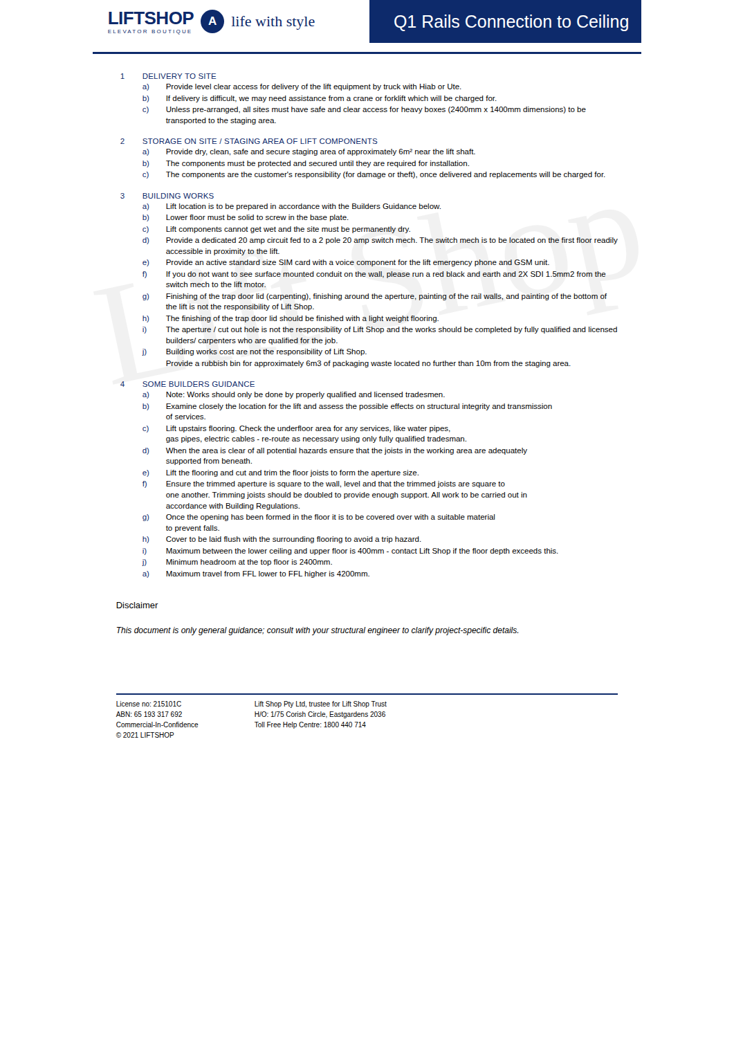LIFT SHOP
ELEVATOR BOUTIQUE
A
life with style
Q1 Rails Connection to Ceiling
Lift Shop
1 DELIVERY TO SITE
a) Provide level clear access for delivery of the lift equipment by truck with Hiab or Ute.
b) If delivery is difficult, we may need assistance from a crane or forklift which will be charged for.
c) Unless pre-arranged, all sites must have safe and clear access for heavy boxes (2400mm x 1400mm dimensions) to be transported to the staging area.
2 STORAGE ON SITE / STAGING AREA OF LIFT COMPONENTS
a) Provide dry, clean, safe and secure staging area of approximately 6m² near the lift shaft.
b) The components must be protected and secured until they are required for installation.
c) The components are the customer's responsibility (for damage or theft), once delivered and replacements will be charged for.
3 BUILDING WORKS
a) Lift location is to be prepared in accordance with the Builders Guidance below.
b) Lower floor must be solid to screw in the base plate.
c) Lift components cannot get wet and the site must be permanently dry.
d) Provide a dedicated 20 amp circuit fed to a 2 pole 20 amp switch mech. The switch mech is to be located on the first floor readily accessible in proximity to the lift.
e) Provide an active standard size SIM card with a voice component for the lift emergency phone and GSM unit.
f) If you do not want to see surface mounted conduit on the wall, please run a red black and earth and 2X SDI 1.5mm2 from the switch mech to the lift motor.
g) Finishing of the trap door lid (carpenting), finishing around the aperture, painting of the rail walls, and painting of the bottom of the lift is not the responsibility of Lift Shop.
h) The finishing of the trap door lid should be finished with a light weight flooring.
i) The aperture / cut out hole is not the responsibility of Lift Shop and the works should be completed by fully qualified and licensed builders/ carpenters who are qualified for the job.
j) Building works cost are not the responsibility of Lift Shop.
Provide a rubbish bin for approximately 6m3 of packaging waste located no further than 10m from the staging area.
4 SOME BUILDERS GUIDANCE
a) Note: Works should only be done by properly qualified and licensed tradesmen.
b) Examine closely the location for the lift and assess the possible effects on structural integrity and transmission
of services.
c) Lift upstairs flooring. Check the underfloor area for any services, like water pipes,
gas pipes, electric cables - re-route as necessary using only fully qualified tradesman.
d) When the area is clear of all potential hazards ensure that the joists in the working area are adequately
supported from beneath.
e) Lift the flooring and cut and trim the floor joists to form the aperture size.
f) Ensure the trimmed aperture is square to the wall, level and that the trimmed joists are square to
one another. Trimming joists should be doubled to provide enough support. All work to be carried out in
accordance with Building Regulations.
g) Once the opening has been formed in the floor it is to be covered over with a suitable material
to prevent falls.
h) Cover to be laid flush with the surrounding flooring to avoid a trip hazard.
i) Maximum between the lower ceiling and upper floor is 400mm - contact Lift Shop if the floor depth exceeds this.
j) Minimum headroom at the top floor is 2400mm.
a) Maximum travel from FFL lower to FFL higher is 4200mm.
Disclaimer
This document is only general guidance; consult with your structural engineer to clarify project-specific details.
License no: 215101C
ABN: 65 193 317 692
Commercial-In-Confidence
© 2021 LIFTSHOP
Lift Shop Pty Ltd, trustee for Lift Shop Trust
H/O: 1/75 Corish Circle, Eastgardens 2036
Toll Free Help Centre: 1800 440 714